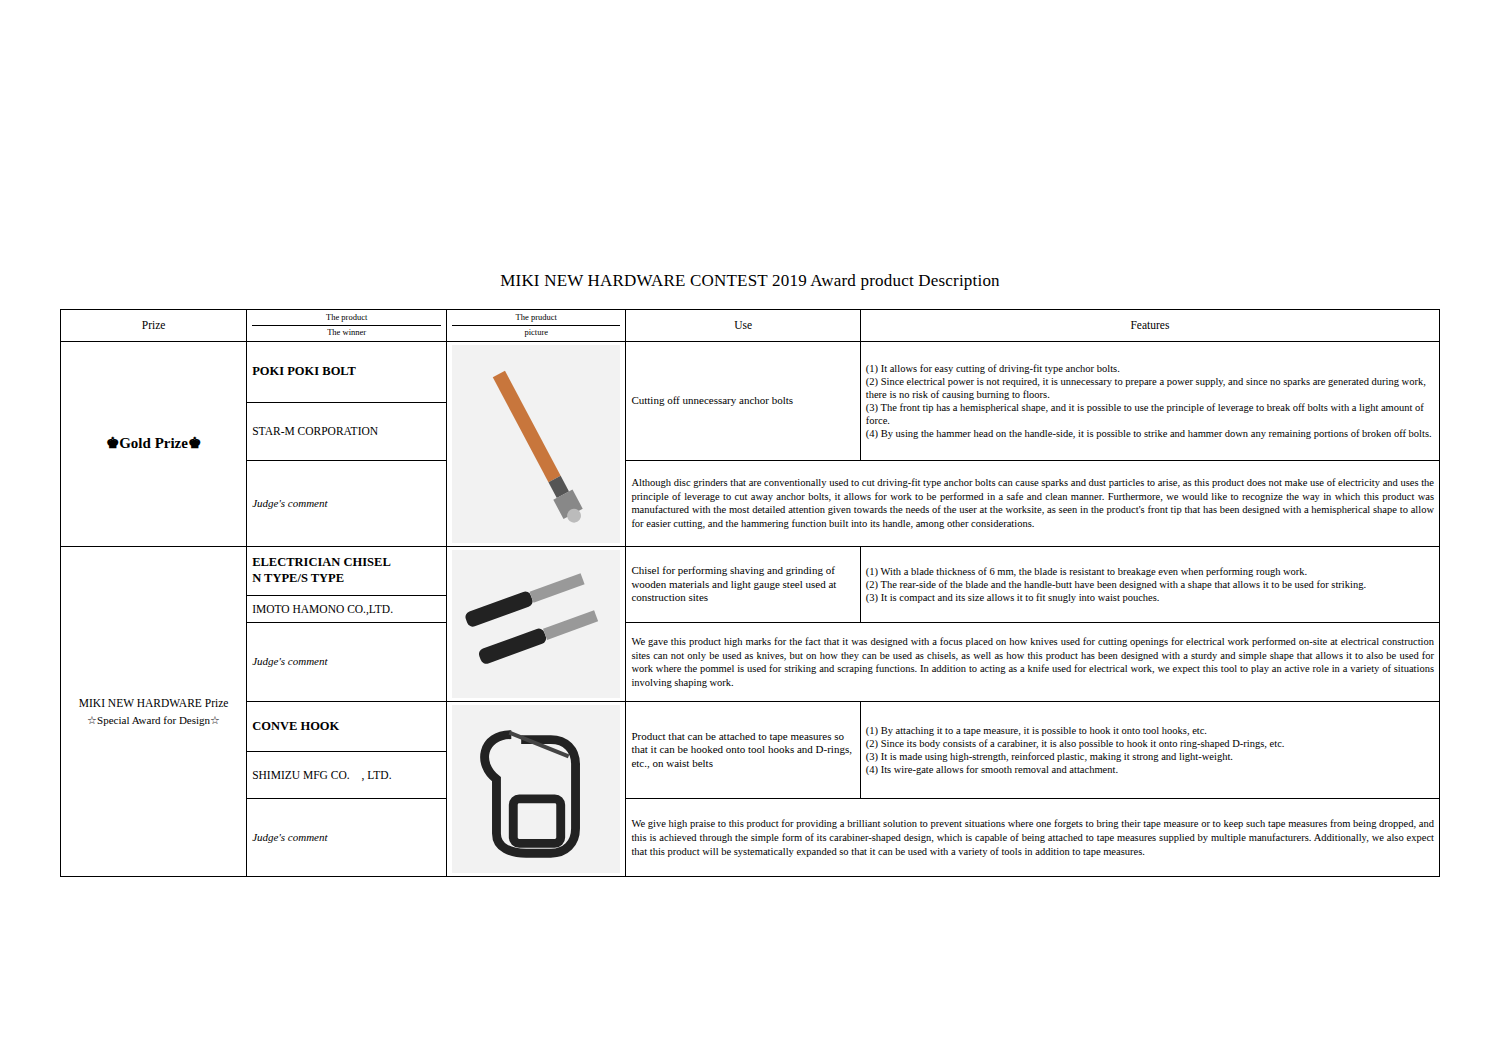MIKI NEW HARDWARE CONTEST 2019 Award product Description
| Prize | The product The winner | The pruduct picture | Use | Features |
| --- | --- | --- | --- | --- |
| ♚Gold Prize♚ | POKI POKI BOLT | | Cutting off unnecessary anchor bolts | (1) It allows for easy cutting of driving-fit type anchor bolts. (2) Since electrical power is not required, it is unnecessary to prepare a power supply, and since no sparks are generated during work, there is no risk of causing burning to floors. (3) The front tip has a hemispherical shape, and it is possible to use the principle of leverage to break off bolts with a light amount of force. (4) By using the hammer head on the handle-side, it is possible to strike and hammer down any remaining portions of broken off bolts. |
| STAR-M CORPORATION |
| Judge's comment | Although disc grinders that are conventionally used to cut driving-fit type anchor bolts can cause sparks and dust particles to arise, as this product does not make use of electricity and uses the principle of leverage to cut away anchor bolts, it allows for work to be performed in a safe and clean manner. Furthermore, we would like to recognize the way in which this product was manufactured with the most detailed attention given towards the needs of the user at the worksite, as seen in the product's front tip that has been designed with a hemispherical shape to allow for easier cutting, and the hammering function built into its handle, among other considerations. |
| MIKI NEW HARDWARE Prize ☆Special Award for Design☆ | ELECTRICIAN CHISEL N TYPE/S TYPE | | Chisel for performing shaving and grinding of wooden materials and light gauge steel used at construction sites | (1) With a blade thickness of 6 mm, the blade is resistant to breakage even when performing rough work. (2) The rear-side of the blade and the handle-butt have been designed with a shape that allows it to be used for striking. (3) It is compact and its size allows it to fit snugly into waist pouches. |
| IMOTO HAMONO CO.,LTD. |
| Judge's comment | We gave this product high marks for the fact that it was designed with a focus placed on how knives used for cutting openings for electrical work performed on-site at electrical construction sites can not only be used as knives, but on how they can be used as chisels, as well as how this product has been designed with a sturdy and simple shape that allows it to also be used for work where the pommel is used for striking and scraping functions. In addition to acting as a knife used for electrical work, we expect this tool to play an active role in a variety of situations involving shaping work. |
| CONVE HOOK | | Product that can be attached to tape measures so that it can be hooked onto tool hooks and D-rings, etc., on waist belts | (1) By attaching it to a tape measure, it is possible to hook it onto tool hooks, etc. (2) Since its body consists of a carabiner, it is also possible to hook it onto ring-shaped D-rings, etc. (3) It is made using high-strength, reinforced plastic, making it strong and light-weight. (4) Its wire-gate allows for smooth removal and attachment. |
| SHIMIZU MFG CO. , LTD. |
| Judge's comment | We give high praise to this product for providing a brilliant solution to prevent situations where one forgets to bring their tape measure or to keep such tape measures from being dropped, and this is achieved through the simple form of its carabiner-shaped design, which is capable of being attached to tape measures supplied by multiple manufacturers. Additionally, we also expect that this product will be systematically expanded so that it can be used with a variety of tools in addition to tape measures. |